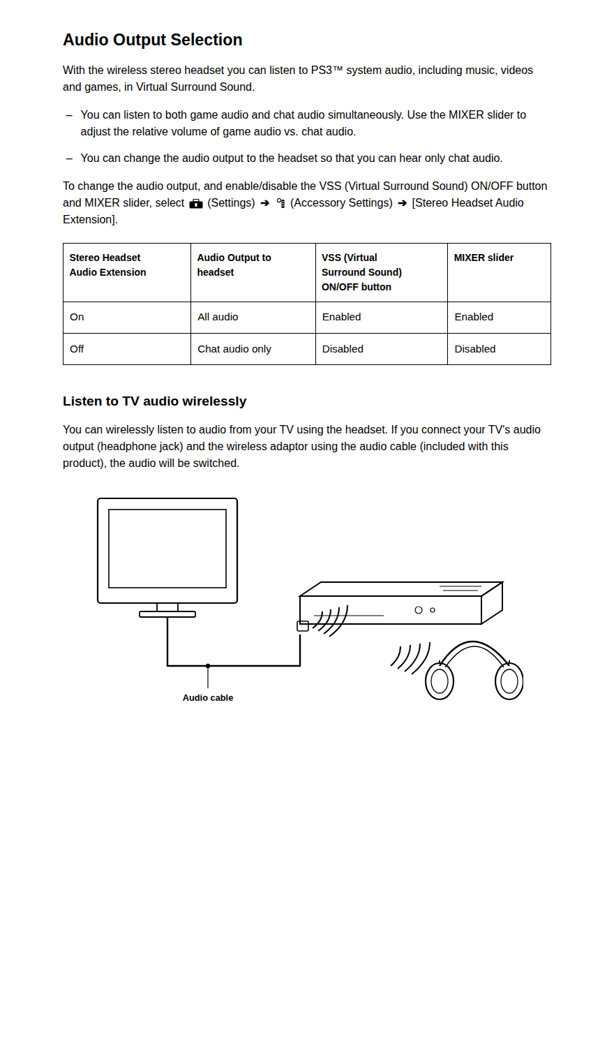Audio Output Selection
With the wireless stereo headset you can listen to PS3™ system audio, including music, videos and games, in Virtual Surround Sound.
You can listen to both game audio and chat audio simultaneously. Use the MIXER slider to adjust the relative volume of game audio vs. chat audio.
You can change the audio output to the headset so that you can hear only chat audio.
To change the audio output, and enable/disable the VSS (Virtual Surround Sound) ON/OFF button and MIXER slider, select (Settings) ➔ (Accessory Settings) ➔ [Stereo Headset Audio Extension].
| Stereo Headset Audio Extension | Audio Output to headset | VSS (Virtual Surround Sound) ON/OFF button | MIXER slider |
| --- | --- | --- | --- |
| On | All audio | Enabled | Enabled |
| Off | Chat audio only | Disabled | Disabled |
Listen to TV audio wirelessly
You can wirelessly listen to audio from your TV using the headset. If you connect your TV's audio output (headphone jack) and the wireless adaptor using the audio cable (included with this product), the audio will be switched.
Audio cable